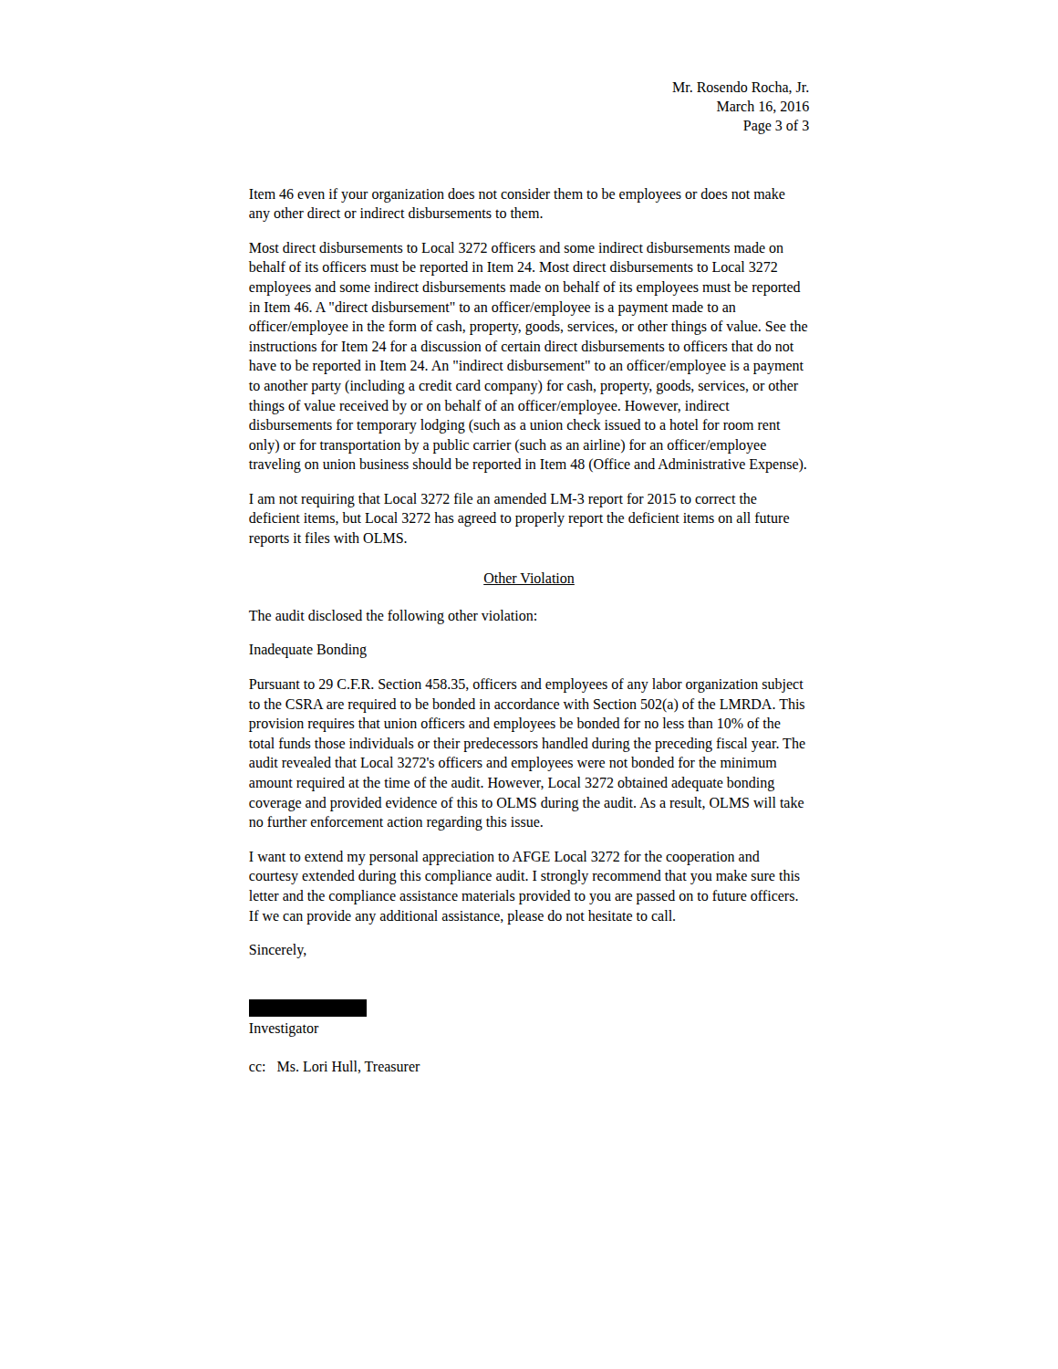Mr. Rosendo Rocha, Jr.
March 16, 2016
Page 3 of 3
Item 46 even if your organization does not consider them to be employees or does not make any other direct or indirect disbursements to them.
Most direct disbursements to Local 3272 officers and some indirect disbursements made on behalf of its officers must be reported in Item 24. Most direct disbursements to Local 3272 employees and some indirect disbursements made on behalf of its employees must be reported in Item 46. A "direct disbursement" to an officer/employee is a payment made to an officer/employee in the form of cash, property, goods, services, or other things of value. See the instructions for Item 24 for a discussion of certain direct disbursements to officers that do not have to be reported in Item 24. An "indirect disbursement" to an officer/employee is a payment to another party (including a credit card company) for cash, property, goods, services, or other things of value received by or on behalf of an officer/employee. However, indirect disbursements for temporary lodging (such as a union check issued to a hotel for room rent only) or for transportation by a public carrier (such as an airline) for an officer/employee traveling on union business should be reported in Item 48 (Office and Administrative Expense).
I am not requiring that Local 3272 file an amended LM-3 report for 2015 to correct the deficient items, but Local 3272 has agreed to properly report the deficient items on all future reports it files with OLMS.
Other Violation
The audit disclosed the following other violation:
Inadequate Bonding
Pursuant to 29 C.F.R. Section 458.35, officers and employees of any labor organization subject to the CSRA are required to be bonded in accordance with Section 502(a) of the LMRDA. This provision requires that union officers and employees be bonded for no less than 10% of the total funds those individuals or their predecessors handled during the preceding fiscal year. The audit revealed that Local 3272's officers and employees were not bonded for the minimum amount required at the time of the audit. However, Local 3272 obtained adequate bonding coverage and provided evidence of this to OLMS during the audit. As a result, OLMS will take no further enforcement action regarding this issue.
I want to extend my personal appreciation to AFGE Local 3272 for the cooperation and courtesy extended during this compliance audit. I strongly recommend that you make sure this letter and the compliance assistance materials provided to you are passed on to future officers. If we can provide any additional assistance, please do not hesitate to call.
Sincerely,
Investigator
cc: Ms. Lori Hull, Treasurer